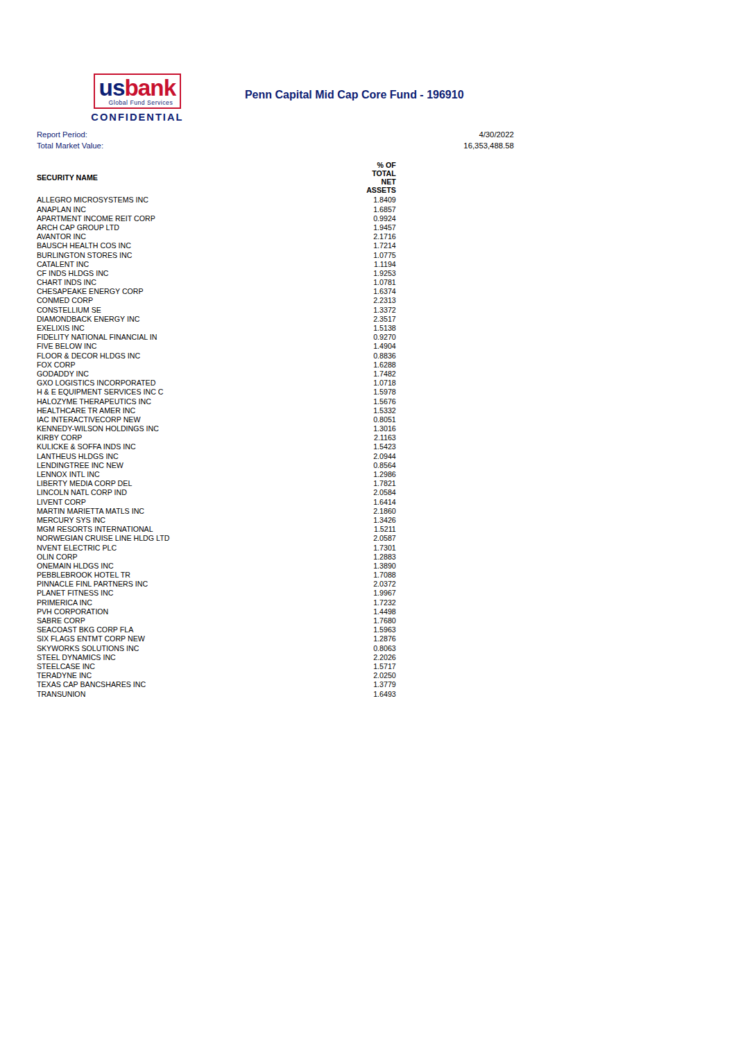us bank
Global Fund Services
CONFIDENTIAL
Penn Capital Mid Cap Core Fund - 196910
| Report Period: | 4/30/2022 |
| Total Market Value: | 16,353,488.58 |
| SECURITY NAME | % OF TOTAL NET ASSETS |
| --- | --- |
| ALLEGRO MICROSYSTEMS INC | 1.8409 |
| ANAPLAN INC | 1.6857 |
| APARTMENT INCOME REIT CORP | 0.9924 |
| ARCH CAP GROUP LTD | 1.9457 |
| AVANTOR INC | 2.1716 |
| BAUSCH HEALTH COS INC | 1.7214 |
| BURLINGTON STORES INC | 1.0775 |
| CATALENT INC | 1.1194 |
| CF INDS HLDGS INC | 1.9253 |
| CHART INDS INC | 1.0781 |
| CHESAPEAKE ENERGY CORP | 1.6374 |
| CONMED CORP | 2.2313 |
| CONSTELLIUM SE | 1.3372 |
| DIAMONDBACK ENERGY INC | 2.3517 |
| EXELIXIS INC | 1.5138 |
| FIDELITY NATIONAL FINANCIAL IN | 0.9270 |
| FIVE BELOW INC | 1.4904 |
| FLOOR & DECOR HLDGS INC | 0.8836 |
| FOX CORP | 1.6288 |
| GODADDY INC | 1.7482 |
| GXO LOGISTICS INCORPORATED | 1.0718 |
| H & E EQUIPMENT SERVICES INC C | 1.5978 |
| HALOZYME THERAPEUTICS INC | 1.5676 |
| HEALTHCARE TR AMER INC | 1.5332 |
| IAC INTERACTIVECORP NEW | 0.8051 |
| KENNEDY-WILSON HOLDINGS INC | 1.3016 |
| KIRBY CORP | 2.1163 |
| KULICKE & SOFFA INDS INC | 1.5423 |
| LANTHEUS HLDGS INC | 2.0944 |
| LENDINGTREE INC NEW | 0.8564 |
| LENNOX INTL INC | 1.2986 |
| LIBERTY MEDIA CORP DEL | 1.7821 |
| LINCOLN NATL CORP IND | 2.0584 |
| LIVENT CORP | 1.6414 |
| MARTIN MARIETTA MATLS INC | 2.1860 |
| MERCURY SYS INC | 1.3426 |
| MGM RESORTS INTERNATIONAL | 1.5211 |
| NORWEGIAN CRUISE LINE HLDG LTD | 2.0587 |
| NVENT ELECTRIC PLC | 1.7301 |
| OLIN CORP | 1.2883 |
| ONEMAIN HLDGS INC | 1.3890 |
| PEBBLEBROOK HOTEL TR | 1.7088 |
| PINNACLE FINL PARTNERS INC | 2.0372 |
| PLANET FITNESS INC | 1.9967 |
| PRIMERICA INC | 1.7232 |
| PVH CORPORATION | 1.4498 |
| SABRE CORP | 1.7680 |
| SEACOAST BKG CORP FLA | 1.5963 |
| SIX FLAGS ENTMT CORP NEW | 1.2876 |
| SKYWORKS SOLUTIONS INC | 0.8063 |
| STEEL DYNAMICS INC | 2.2026 |
| STEELCASE INC | 1.5717 |
| TERADYNE INC | 2.0250 |
| TEXAS CAP BANCSHARES INC | 1.3779 |
| TRANSUNION | 1.6493 |